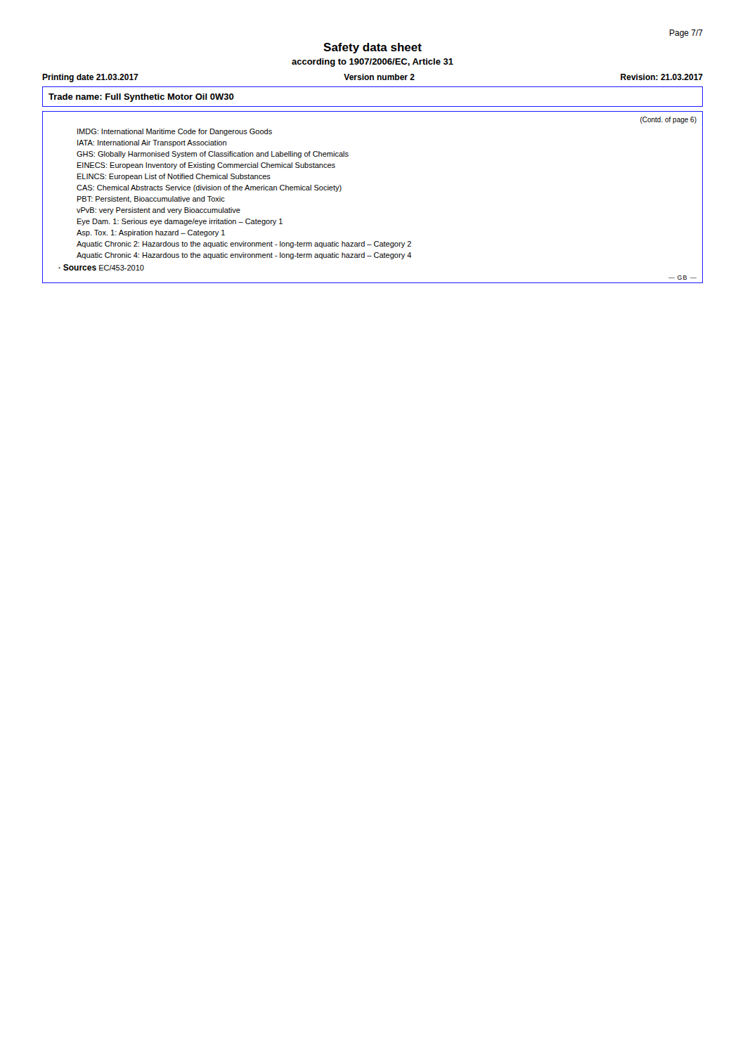Page 7/7
Safety data sheet
according to 1907/2006/EC, Article 31
Printing date 21.03.2017 Version number 2 Revision: 21.03.2017
Trade name: Full Synthetic Motor Oil 0W30
(Contd. of page 6)
IMDG: International Maritime Code for Dangerous Goods
IATA: International Air Transport Association
GHS: Globally Harmonised System of Classification and Labelling of Chemicals
EINECS: European Inventory of Existing Commercial Chemical Substances
ELINCS: European List of Notified Chemical Substances
CAS: Chemical Abstracts Service (division of the American Chemical Society)
PBT: Persistent, Bioaccumulative and Toxic
vPvB: very Persistent and very Bioaccumulative
Eye Dam. 1: Serious eye damage/eye irritation – Category 1
Asp. Tox. 1: Aspiration hazard – Category 1
Aquatic Chronic 2: Hazardous to the aquatic environment - long-term aquatic hazard – Category 2
Aquatic Chronic 4: Hazardous to the aquatic environment - long-term aquatic hazard – Category 4
· Sources EC/453-2010
— GB —